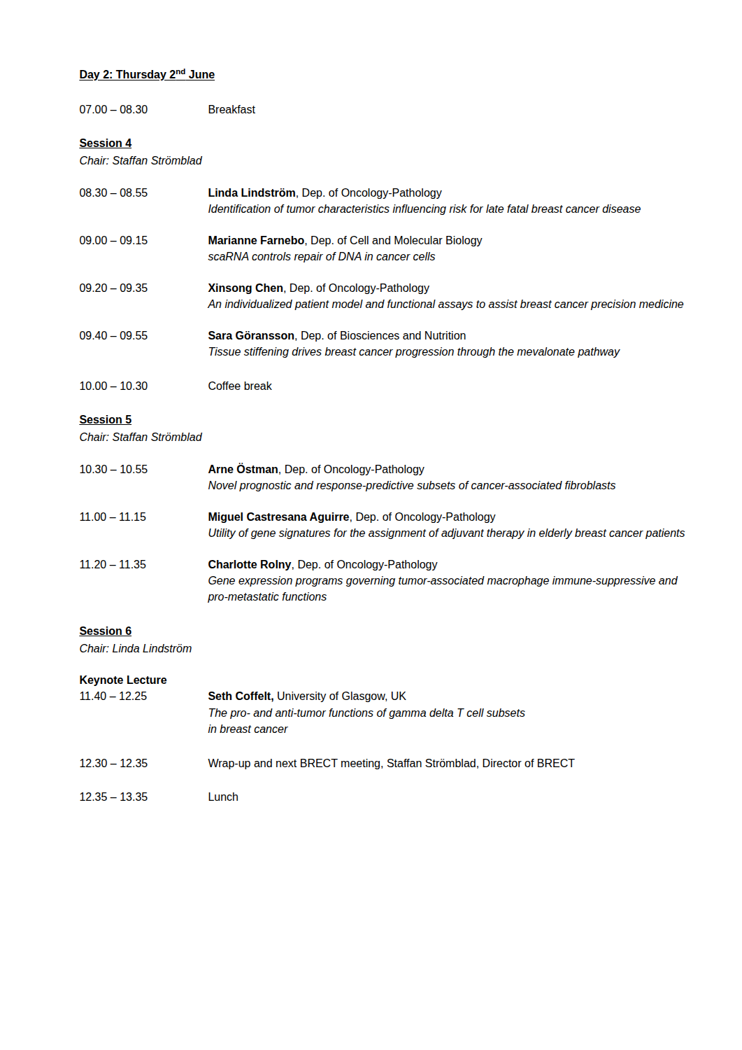Day 2: Thursday 2nd June
| 07.00 – 08.30 | Breakfast |
Session 4
Chair: Staffan Strömblad
| 08.30 – 08.55 | Linda Lindström , Dep. of Oncology-Pathology Identification of tumor characteristics influencing risk for late fatal breast cancer disease |
| 09.00 – 09.15 | Marianne Farnebo , Dep. of Cell and Molecular Biology scaRNA controls repair of DNA in cancer cells |
| 09.20 – 09.35 | Xinsong Chen , Dep. of Oncology-Pathology An individualized patient model and functional assays to assist breast cancer precision medicine |
| 09.40 – 09.55 | Sara Göransson , Dep. of Biosciences and Nutrition Tissue stiffening drives breast cancer progression through the mevalonate pathway |
| 10.00 – 10.30 | Coffee break |
Session 5
Chair: Staffan Strömblad
| 10.30 – 10.55 | Arne Östman , Dep. of Oncology-Pathology Novel prognostic and response-predictive subsets of cancer-associated fibroblasts |
| 11.00 – 11.15 | Miguel Castresana Aguirre , Dep. of Oncology-Pathology Utility of gene signatures for the assignment of adjuvant therapy in elderly breast cancer patients |
| 11.20 – 11.35 | Charlotte Rolny , Dep. of Oncology-Pathology Gene expression programs governing tumor-associated macrophage immune-suppressive and pro-metastatic functions |
Session 6
Chair: Linda Lindström
Keynote Lecture
| 11.40 – 12.25 | Seth Coffelt, University of Glasgow, UK The pro- and anti-tumor functions of gamma delta T cell subsets in breast cancer |
| 12.30 – 12.35 | Wrap-up and next BRECT meeting, Staffan Strömblad, Director of BRECT |
| 12.35 – 13.35 | Lunch |